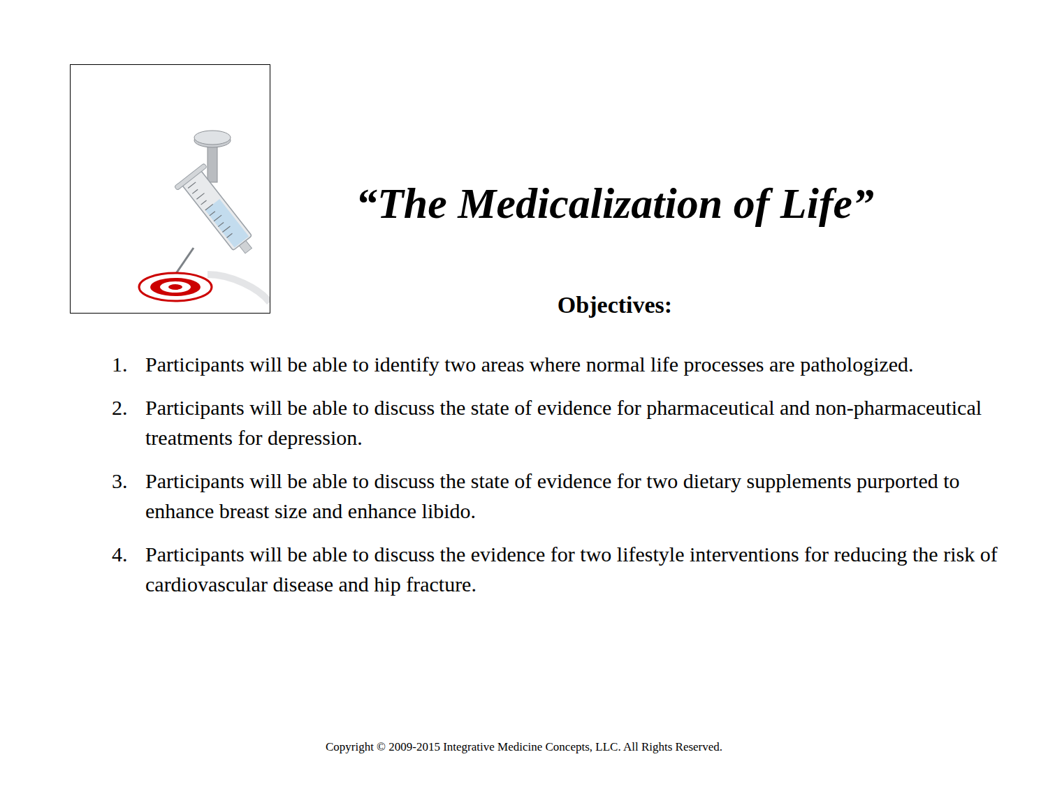“The Medicalization of Life”
Objectives:
Participants will be able to identify two areas where normal life processes are pathologized.
Participants will be able to discuss the state of evidence for pharmaceutical and non-pharmaceutical treatments for depression.
Participants will be able to discuss the state of evidence for two dietary supplements purported to enhance breast size and enhance libido.
Participants will be able to discuss the evidence for two lifestyle interventions for reducing the risk of cardiovascular disease and hip fracture.
Copyright © 2009-2015 Integrative Medicine Concepts, LLC. All Rights Reserved.